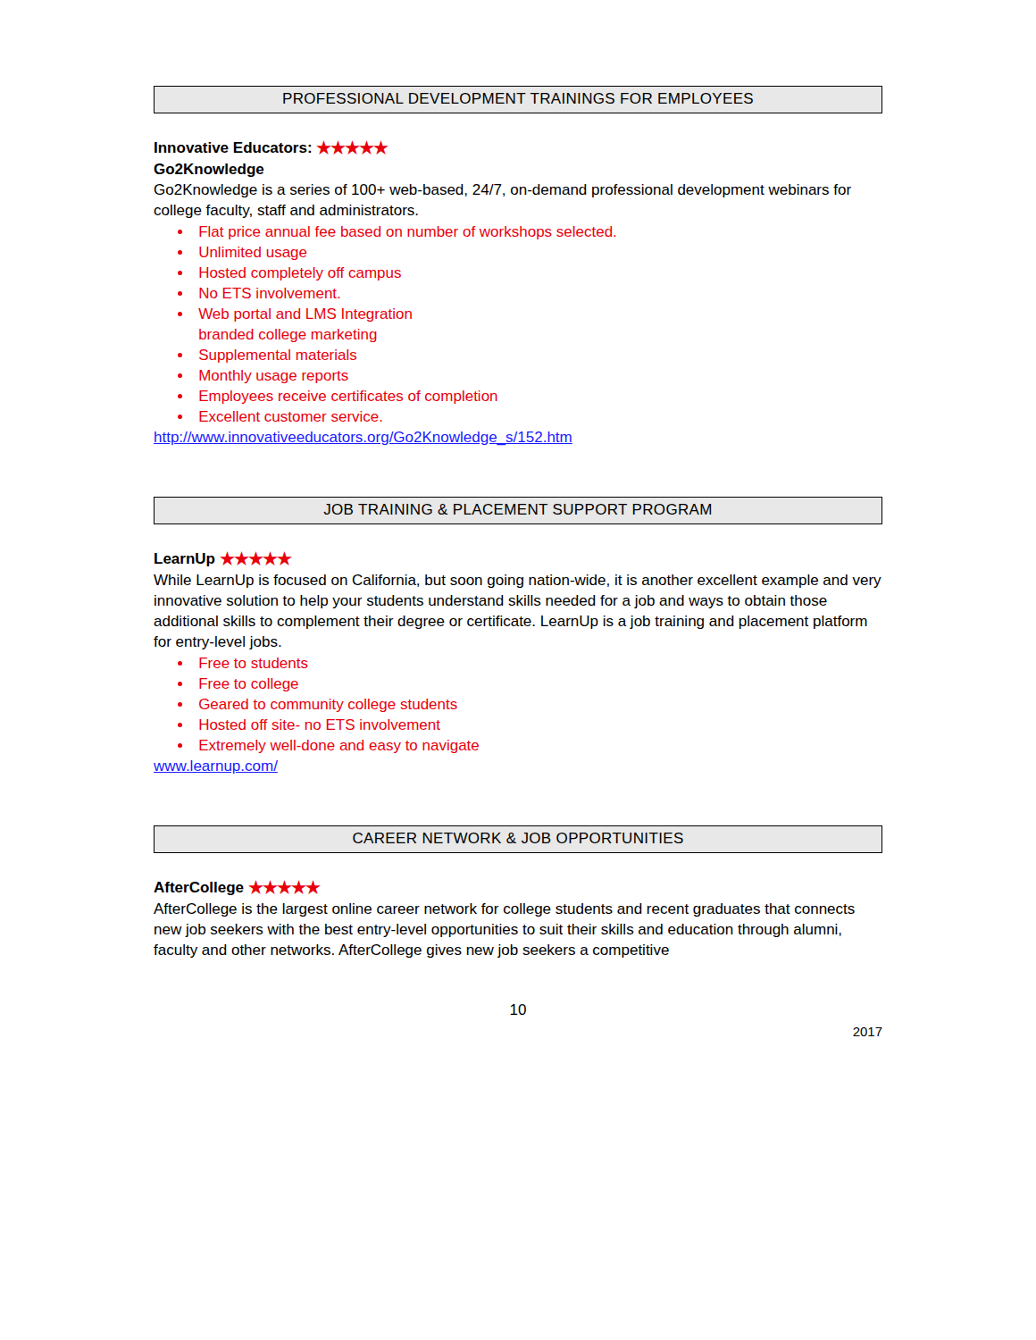PROFESSIONAL DEVELOPMENT TRAININGS FOR EMPLOYEES
Innovative Educators: ★★★★★
Go2Knowledge
Go2Knowledge is a series of 100+ web-based, 24/7, on-demand professional development webinars for college faculty, staff and administrators.
Flat price annual fee based on number of workshops selected.
Unlimited usage
Hosted completely off campus
No ETS involvement.
Web portal and LMS Integration
branded college marketing
Supplemental materials
Monthly usage reports
Employees receive certificates of completion
Excellent customer service.
http://www.innovativeeducators.org/Go2Knowledge_s/152.htm
JOB TRAINING & PLACEMENT SUPPORT PROGRAM
LearnUp ★★★★★
While LearnUp is focused on California, but soon going nation-wide, it is another excellent example and very innovative solution to help your students understand skills needed for a job and ways to obtain those additional skills to complement their degree or certificate. LearnUp is a job training and placement platform for entry-level jobs.
Free to students
Free to college
Geared to community college students
Hosted off site- no ETS involvement
Extremely well-done and easy to navigate
www.learnup.com/
CAREER NETWORK & JOB OPPORTUNITIES
AfterCollege ★★★★★
AfterCollege is the largest online career network for college students and recent graduates that connects new job seekers with the best entry-level opportunities to suit their skills and education through alumni, faculty and other networks. AfterCollege gives new job seekers a competitive
10
2017